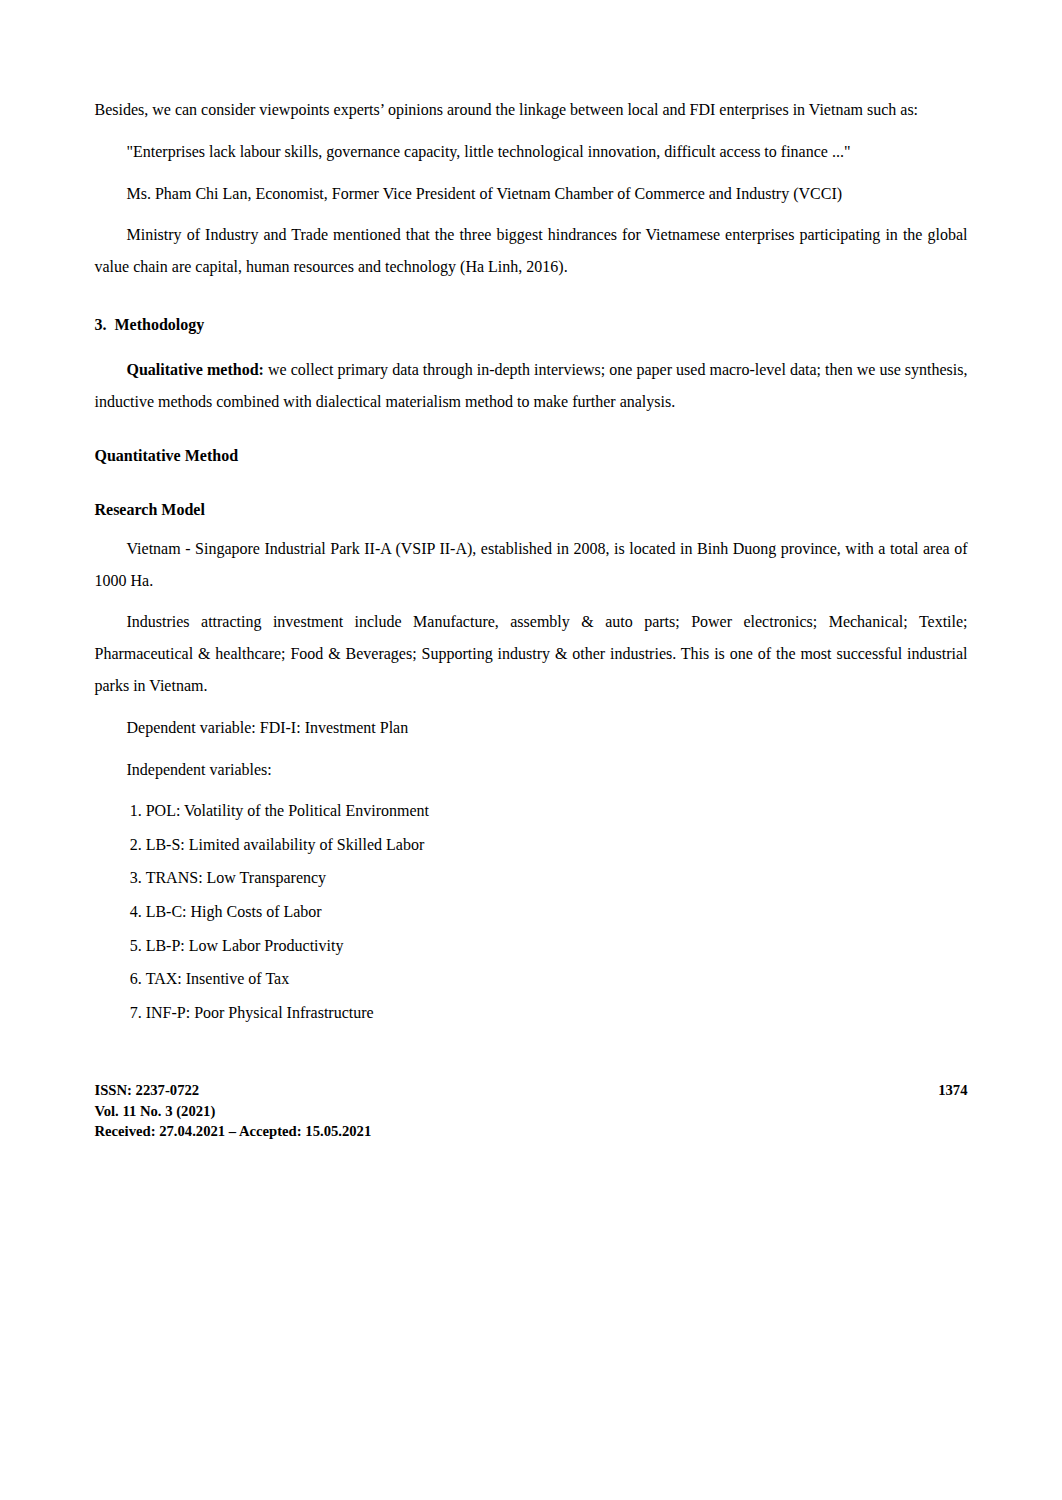Besides, we can consider viewpoints experts’ opinions around the linkage between local and FDI enterprises in Vietnam such as:
"Enterprises lack labour skills, governance capacity, little technological innovation, difficult access to finance ..."
Ms. Pham Chi Lan, Economist, Former Vice President of Vietnam Chamber of Commerce and Industry (VCCI)
Ministry of Industry and Trade mentioned that the three biggest hindrances for Vietnamese enterprises participating in the global value chain are capital, human resources and technology (Ha Linh, 2016).
3. Methodology
Qualitative method: we collect primary data through in-depth interviews; one paper used macro-level data; then we use synthesis, inductive methods combined with dialectical materialism method to make further analysis.
Quantitative Method
Research Model
Vietnam - Singapore Industrial Park II-A (VSIP II-A), established in 2008, is located in Binh Duong province, with a total area of 1000 Ha.
Industries attracting investment include Manufacture, assembly & auto parts; Power electronics; Mechanical; Textile; Pharmaceutical & healthcare; Food & Beverages; Supporting industry & other industries. This is one of the most successful industrial parks in Vietnam.
Dependent variable: FDI-I: Investment Plan
Independent variables:
POL: Volatility of the Political Environment
LB-S: Limited availability of Skilled Labor
TRANS: Low Transparency
LB-C: High Costs of Labor
LB-P: Low Labor Productivity
TAX: Insentive of Tax
INF-P: Poor Physical Infrastructure
1374 ISSN: 2237-0722
Vol. 11 No. 3 (2021)
Received: 27.04.2021 – Accepted: 15.05.2021